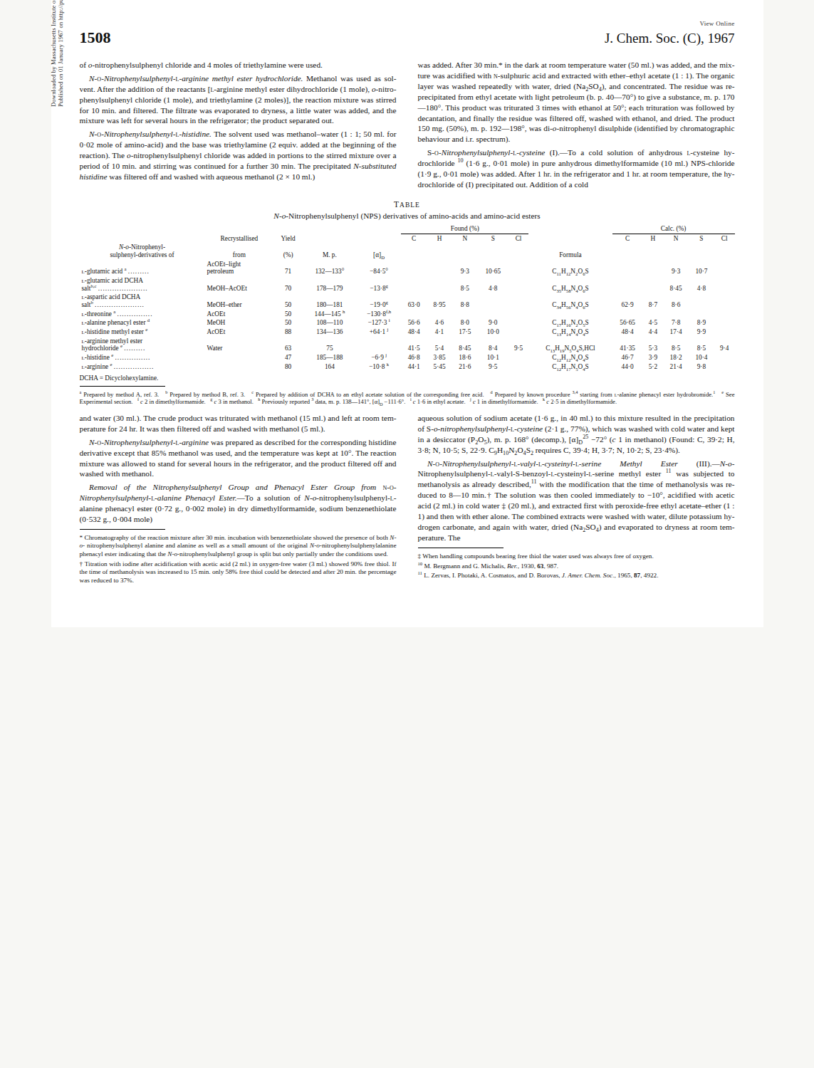View Online
1508
J. Chem. Soc. (C), 1967
Downloaded by Massachusetts Institute of Technology on 27 April 2011
Published on 01 January 1967 on http://pubs.rsc.org | doi:10.1039/J39670001506
of o-nitrophenylsulphenyl chloride and 4 moles of triethylamine were used.
N-o-Nitrophenylsulphenyl-l-arginine methyl ester hydrochloride. Methanol was used as solvent. After the addition of the reactants [l-arginine methyl ester dihydrochloride (1 mole), o-nitrophenylsulphenyl chloride (1 mole), and triethylamine (2 moles)], the reaction mixture was stirred for 10 min. and filtered. The filtrate was evaporated to dryness, a little water was added, and the mixture was left for several hours in the refrigerator; the product separated out.
N-o-Nitrophenylsulphenyl-l-histidine. The solvent used was methanol–water (1 : 1; 50 ml. for 0·02 mole of amino-acid) and the base was triethylamine (2 equiv. added at the beginning of the reaction). The o-nitrophenylsulphenyl chloride was added in portions to the stirred mixture over a period of 10 min. and stirring was continued for a further 30 min. The precipitated N-substituted histidine was filtered off and washed with aqueous methanol (2 × 10 ml.)
was added. After 30 min.* in the dark at room temperature water (50 ml.) was added, and the mixture was acidified with n-sulphuric acid and extracted with ether–ethyl acetate (1 : 1). The organic layer was washed repeatedly with water, dried (Na2SO4), and concentrated. The residue was reprecipitated from ethyl acetate with light petroleum (b. p. 40—70°) to give a substance, m. p. 170—180°. This product was triturated 3 times with ethanol at 50°; each trituration was followed by decantation, and finally the residue was filtered off, washed with ethanol, and dried. The product 150 mg. (50%), m. p. 192—198°, was di-o-nitrophenyl disulphide (identified by chromatographic behaviour and i.r. spectrum).
S-o-Nitrophenylsulphenyl-l-cysteine (I).—To a cold solution of anhydrous l-cysteine hydrochloride 10 (1·6 g., 0·01 mole) in pure anhydrous dimethylformamide (10 ml.) NPS-chloride (1·9 g., 0·01 mole) was added. After 1 hr. in the refrigerator and 1 hr. at room temperature, the hydrochloride of (I) precipitated out. Addition of a cold
TABLE
N-o-Nitrophenylsulphenyl (NPS) derivatives of amino-acids and amino-acid esters
| | Recrystallised | Yield | | | Found (%) | | Calc. (%) |
| --- | --- | --- | --- | --- | --- | --- | --- |
| C | H | N | S | Cl | C | H | N | S | Cl |
| N - o -Nitrophenyl- sulphenyl-derivatives of | from | (%) | M. p. | [α] D | | Formula | |
| l -glutamic acid a ......... | AcOEt–light petroleum | 71 | 132—133° | −84·5° | | | 9·3 | 10·65 | | C 11 H 12 N 2 O 6 S | | | 9·3 | 10·7 | |
| l -glutamic acid DCHA salt b,c ..................... | MeOH–AcOEt | 70 | 178—179 | −13·8 g | | | 8·5 | 4·8 | | C 35 H 58 N 4 O 6 S | | | 8·45 | 4·8 | |
| l -aspartic acid DCHA salt b ..................... | MeOH–ether | 50 | 180—181 | −19·0 g | 63·0 | 8·95 | 8·8 | | | C 34 H 56 N 4 O 6 S | 62·9 | 8·7 | 8·6 | | |
| l -threonine a ............... | AcOEt | 50 | 144—145 h | −130·8 f,h | | | | | | | | | | | |
| l -alanine phenacyl ester d | MeOH | 50 | 108—110 | −127·3 i | 56·6 | 4·6 | 8·0 | 9·0 | | C 17 H 16 N 2 O 5 S | 56·65 | 4·5 | 7·8 | 8·9 | |
| l -histidine methyl ester e | AcOEt | 88 | 134—136 | +64·1 j | 48·4 | 4·1 | 17·5 | 10·0 | | C 13 H 14 N 4 O 4 S | 48·4 | 4·4 | 17·4 | 9·9 | |
| l -arginine methyl ester hydrochloride e ......... | Water | 63 | 75 | | 41·5 | 5·4 | 8·45 | 8·4 | 9·5 | C 13 H 19 N 5 O 4 S,HCl | 41·35 | 5·3 | 8·5 | 8·5 | 9·4 |
| l -histidine e ............... | | 47 | 185—188 | −6·9 j | 46·8 | 3·85 | 18·6 | 10·1 | | C 12 H 12 N 4 O 4 S | 46·7 | 3·9 | 18·2 | 10·4 | |
| l -arginine e ................. | | 80 | 164 | −10·8 k | 44·1 | 5·45 | 21·6 | 9·5 | | C 12 H 17 N 5 O 4 S | 44·0 | 5·2 | 21·4 | 9·8 | |
DCHA = Dicyclohexylamine.
a Prepared by method A, ref. 3. b Prepared by method B, ref. 3. c Prepared by addition of DCHA to an ethyl acetate solution of the corresponding free acid. d Prepared by known procedure 3,4 starting from l-alanine phenacyl ester hydrobromide.1 e See Experimental section. f c 2 in dimethylformamide. g c 3 in methanol. h Previously reported 3 data, m. p. 138—141°, [α]D −111·6°. i c 1·6 in ethyl acetate. j c 1 in dimethylformamide. k c 2·5 in dimethylformamide.
and water (30 ml.). The crude product was triturated with methanol (15 ml.) and left at room temperature for 24 hr. It was then filtered off and washed with methanol (5 ml.).
N-o-Nitrophenylsulphenyl-l-arginine was prepared as described for the corresponding histidine derivative except that 85% methanol was used, and the temperature was kept at 10°. The reaction mixture was allowed to stand for several hours in the refrigerator, and the product filtered off and washed with methanol.
Removal of the Nitrophenylsulphenyl Group and Phenacyl Ester Group from n-o-Nitrophenylsulphenyl-l-alanine Phenacyl Ester.—To a solution of N-o-nitrophenylsulphenyl-l-alanine phenacyl ester (0·72 g., 0·002 mole) in dry dimethylformamide, sodium benzenethiolate (0·532 g., 0·004 mole)
* Chromatography of the reaction mixture after 30 min. incubation with benzenethiolate showed the presence of both N-o- nitrophenylsulphenyl alanine and alanine as well as a small amount of the original N-o-nitrophenylsulphenylalanine phenacyl ester indicating that the N-o-nitrophenylsulphenyl group is split but only partially under the conditions used.
† Titration with iodine after acidification with acetic acid (2 ml.) in oxygen-free water (3 ml.) showed 90% free thiol. If the time of methanolysis was increased to 15 min. only 58% free thiol could be detected and after 20 min. the percentage was reduced to 37%.
aqueous solution of sodium acetate (1·6 g., in 40 ml.) to this mixture resulted in the precipitation of S-o-nitrophenylsulphenyl-l-cysteine (2·1 g., 77%), which was washed with cold water and kept in a desiccator (P2O5), m. p. 168° (decomp.), [α]D25 −72° (c 1 in methanol) (Found: C, 39·2; H, 3·8; N, 10·5; S, 22·9. C9H10N2O4S2 requires C, 39·4; H, 3·7; N, 10·2; S, 23·4%).
N-o-Nitrophenylsulphenyl-l-valyl-l-cysteinyl-l-serine Methyl Ester (III).—N-o-Nitrophenylsulphenyl-l-valyl-S-benzoyl-l-cysteinyl-l-serine methyl ester 11 was subjected to methanolysis as already described,11 with the modification that the time of methanolysis was reduced to 8—10 min.† The solution was then cooled immediately to −10°, acidified with acetic acid (2 ml.) in cold water ‡ (20 ml.), and extracted first with peroxide-free ethyl acetate–ether (1 : 1) and then with ether alone. The combined extracts were washed with water, dilute potassium hydrogen carbonate, and again with water, dried (Na2SO4) and evaporated to dryness at room temperature. The
‡ When handling compounds bearing free thiol the water used was always free of oxygen.
10 M. Bergmann and G. Michalis, Ber., 1930, 63, 987.
11 L. Zervas, I. Photaki, A. Cosmatos, and D. Borovas, J. Amer. Chem. Soc., 1965, 87, 4922.